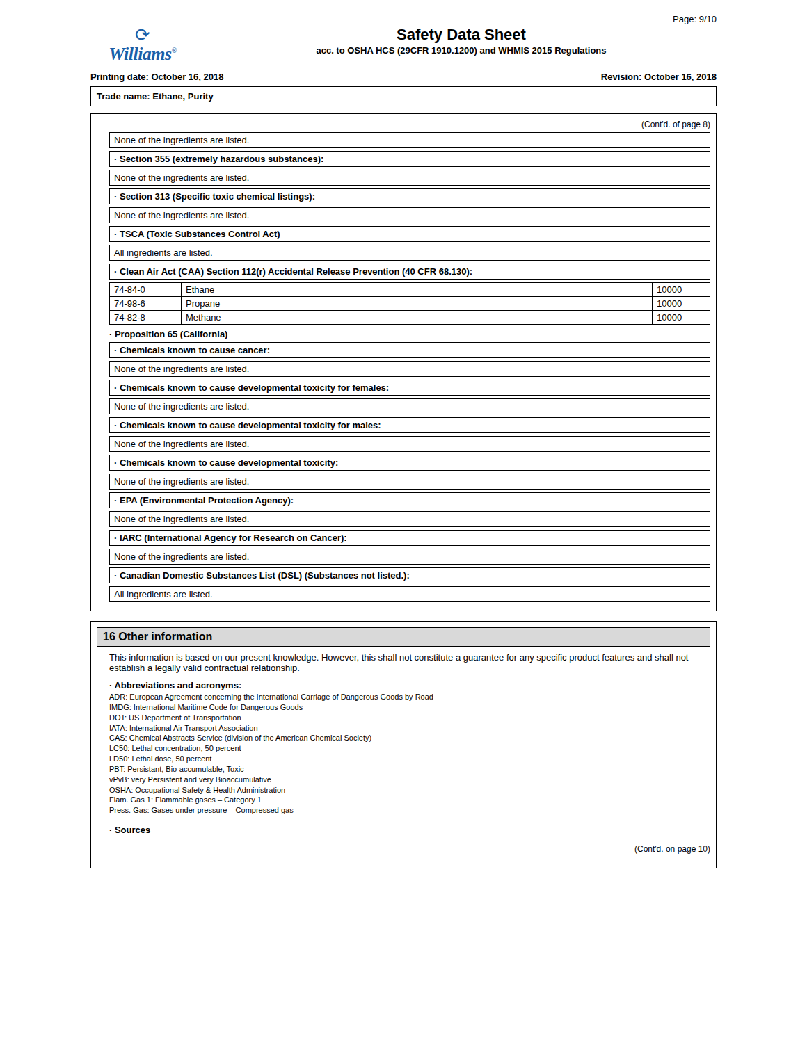Page: 9/10
⟳
Williams®
Safety Data Sheet
acc. to OSHA HCS (29CFR 1910.1200) and WHMIS 2015 Regulations
Printing date: October 16, 2018 Revision: October 16, 2018
Trade name: Ethane, Purity
(Cont'd. of page 8)
None of the ingredients are listed.
· Section 355 (extremely hazardous substances):
None of the ingredients are listed.
· Section 313 (Specific toxic chemical listings):
None of the ingredients are listed.
· TSCA (Toxic Substances Control Act)
All ingredients are listed.
· Clean Air Act (CAA) Section 112(r) Accidental Release Prevention (40 CFR 68.130):
| 74-84-0 | Ethane | 10000 |
| 74-98-6 | Propane | 10000 |
| 74-82-8 | Methane | 10000 |
· Proposition 65 (California)
· Chemicals known to cause cancer:
None of the ingredients are listed.
· Chemicals known to cause developmental toxicity for females:
None of the ingredients are listed.
· Chemicals known to cause developmental toxicity for males:
None of the ingredients are listed.
· Chemicals known to cause developmental toxicity:
None of the ingredients are listed.
· EPA (Environmental Protection Agency):
None of the ingredients are listed.
· IARC (International Agency for Research on Cancer):
None of the ingredients are listed.
· Canadian Domestic Substances List (DSL) (Substances not listed.):
All ingredients are listed.
16 Other information
This information is based on our present knowledge. However, this shall not constitute a guarantee for any specific product features and shall not establish a legally valid contractual relationship.
· Abbreviations and acronyms:
ADR: European Agreement concerning the International Carriage of Dangerous Goods by Road
IMDG: International Maritime Code for Dangerous Goods
DOT: US Department of Transportation
IATA: International Air Transport Association
CAS: Chemical Abstracts Service (division of the American Chemical Society)
LC50: Lethal concentration, 50 percent
LD50: Lethal dose, 50 percent
PBT: Persistant, Bio-accumulable, Toxic
vPvB: very Persistent and very Bioaccumulative
OSHA: Occupational Safety & Health Administration
Flam. Gas 1: Flammable gases – Category 1
Press. Gas: Gases under pressure – Compressed gas
· Sources
(Cont'd. on page 10)